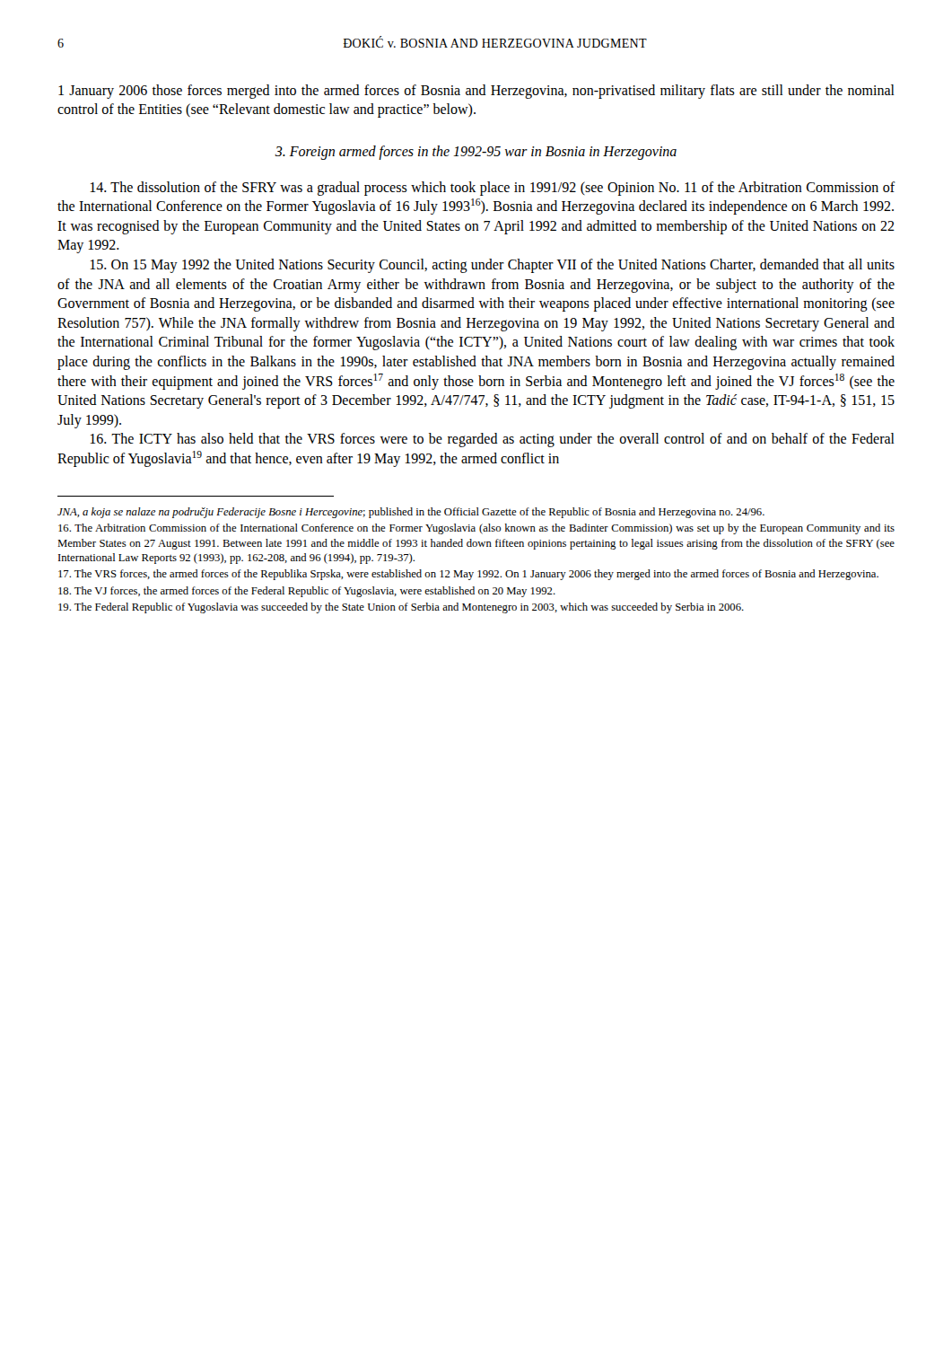6 ĐOKIĆ v. BOSNIA AND HERZEGOVINA JUDGMENT
1 January 2006 those forces merged into the armed forces of Bosnia and Herzegovina, non-privatised military flats are still under the nominal control of the Entities (see “Relevant domestic law and practice” below).
3. Foreign armed forces in the 1992-95 war in Bosnia in Herzegovina
14. The dissolution of the SFRY was a gradual process which took place in 1991/92 (see Opinion No. 11 of the Arbitration Commission of the International Conference on the Former Yugoslavia of 16 July 199316). Bosnia and Herzegovina declared its independence on 6 March 1992. It was recognised by the European Community and the United States on 7 April 1992 and admitted to membership of the United Nations on 22 May 1992.
15. On 15 May 1992 the United Nations Security Council, acting under Chapter VII of the United Nations Charter, demanded that all units of the JNA and all elements of the Croatian Army either be withdrawn from Bosnia and Herzegovina, or be subject to the authority of the Government of Bosnia and Herzegovina, or be disbanded and disarmed with their weapons placed under effective international monitoring (see Resolution 757). While the JNA formally withdrew from Bosnia and Herzegovina on 19 May 1992, the United Nations Secretary General and the International Criminal Tribunal for the former Yugoslavia (“the ICTY”), a United Nations court of law dealing with war crimes that took place during the conflicts in the Balkans in the 1990s, later established that JNA members born in Bosnia and Herzegovina actually remained there with their equipment and joined the VRS forces17 and only those born in Serbia and Montenegro left and joined the VJ forces18 (see the United Nations Secretary General's report of 3 December 1992, A/47/747, § 11, and the ICTY judgment in the Tadić case, IT-94-1-A, § 151, 15 July 1999).
16. The ICTY has also held that the VRS forces were to be regarded as acting under the overall control of and on behalf of the Federal Republic of Yugoslavia19 and that hence, even after 19 May 1992, the armed conflict in
JNA, a koja se nalaze na području Federacije Bosne i Hercegovine; published in the Official Gazette of the Republic of Bosnia and Herzegovina no. 24/96.
16. The Arbitration Commission of the International Conference on the Former Yugoslavia (also known as the Badinter Commission) was set up by the European Community and its Member States on 27 August 1991. Between late 1991 and the middle of 1993 it handed down fifteen opinions pertaining to legal issues arising from the dissolution of the SFRY (see International Law Reports 92 (1993), pp. 162-208, and 96 (1994), pp. 719-37).
17. The VRS forces, the armed forces of the Republika Srpska, were established on 12 May 1992. On 1 January 2006 they merged into the armed forces of Bosnia and Herzegovina.
18. The VJ forces, the armed forces of the Federal Republic of Yugoslavia, were established on 20 May 1992.
19. The Federal Republic of Yugoslavia was succeeded by the State Union of Serbia and Montenegro in 2003, which was succeeded by Serbia in 2006.